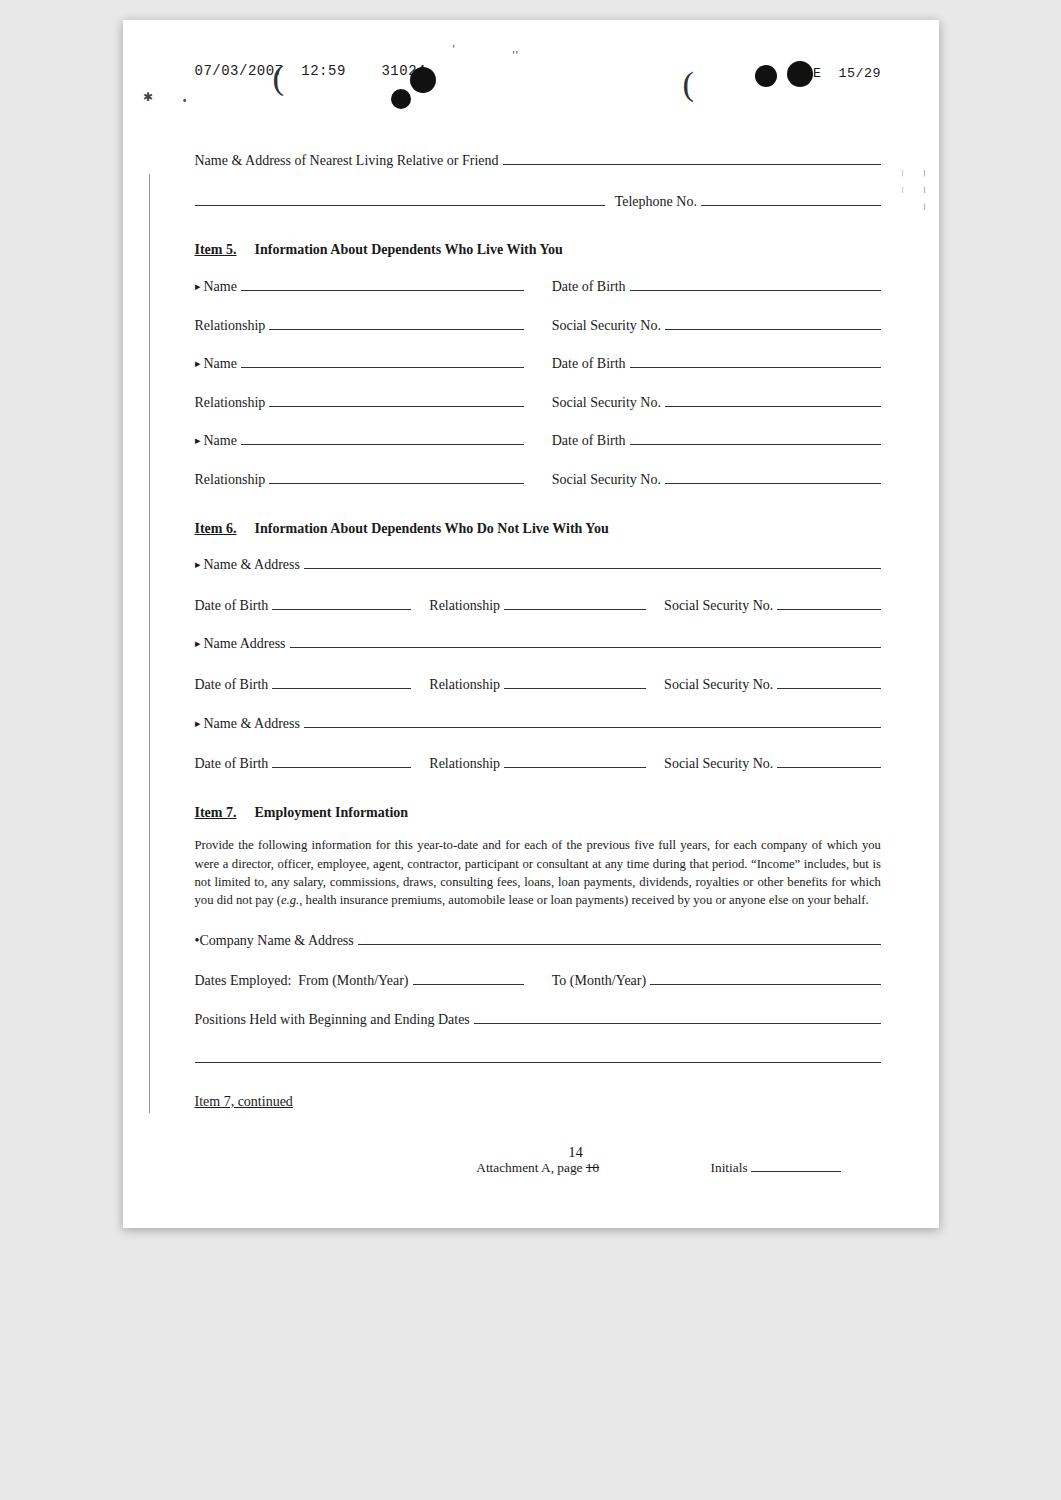07/03/2007 12:59 31024 PAGE 15/29​
( ( ' ' ' ✱ •
— — —
— —
Name & Address of Nearest Living Relative or Friend
Telephone No.
Item 5. Information About Dependents Who Live With You
Name
Date of Birth
Relationship
Social Security No.
Name
Date of Birth
Relationship
Social Security No.
Name
Date of Birth
Relationship
Social Security No.
Item 6. Information About Dependents Who Do Not Live With You
Name & Address
Date of Birth
Relationship
Social Security No.
Name Address
Date of Birth
Relationship
Social Security No.
Name & Address
Date of Birth
Relationship
Social Security No.
Item 7. Employment Information
Provide the following information for this year-to-date and for each of the previous five full years, for each company of which you were a director, officer, employee, agent, contractor, participant or consultant at any time during that period. “Income” includes, but is not limited to, any salary, commissions, draws, consulting fees, loans, loan payments, dividends, royalties or other benefits for which you did not pay (e.g., health insurance premiums, automobile lease or loan payments) received by you or anyone else on your behalf.
•Company Name & Address
Dates Employed: From (Month/Year)
To (Month/Year)
Positions Held with Beginning and Ending Dates
Item 7, continued
14 Attachment A, page 10
Initials